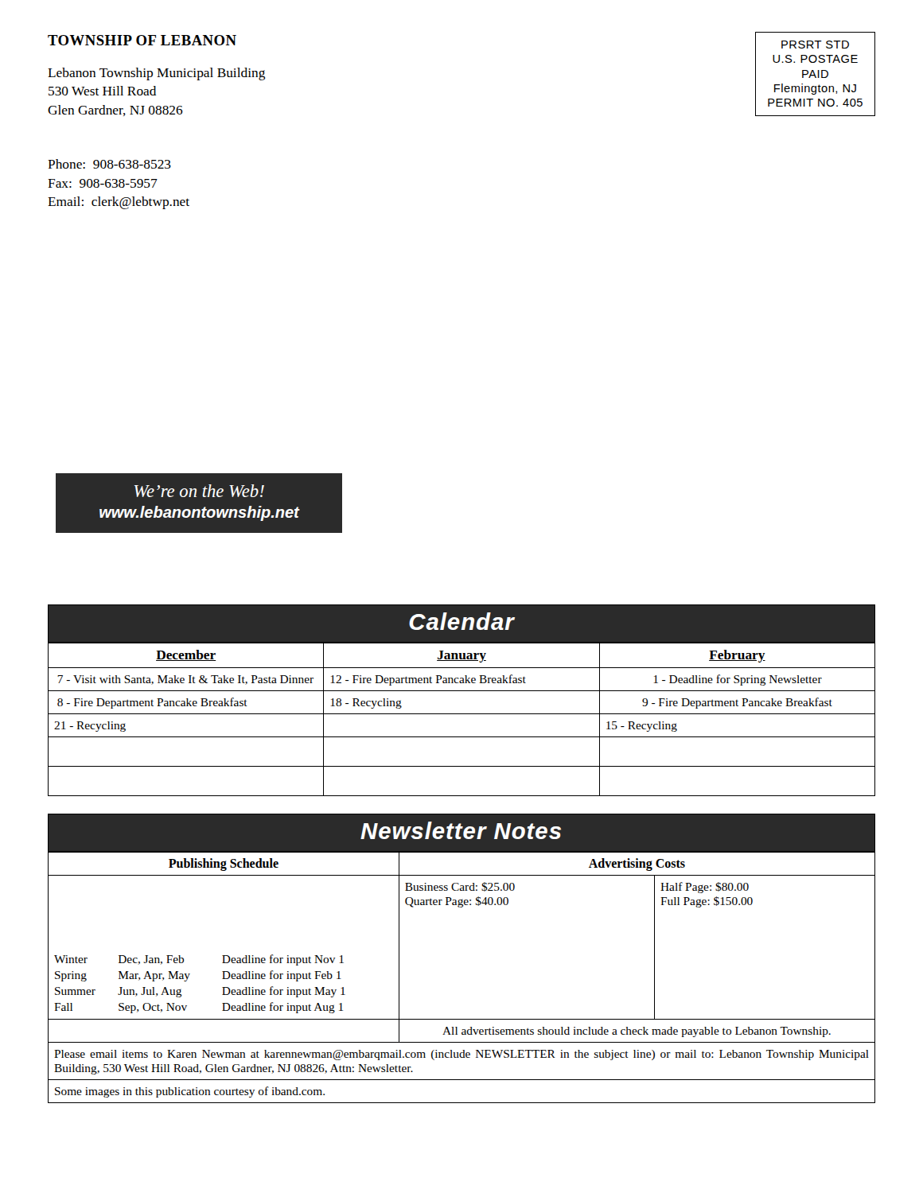PRSRT STD
U.S. POSTAGE
PAID
Flemington, NJ
PERMIT NO. 405
TOWNSHIP OF LEBANON
Lebanon Township Municipal Building
530 West Hill Road
Glen Gardner, NJ 08826
Phone: 908-638-8523
Fax: 908-638-5957
Email: clerk@lebtwp.net
We’re on the Web!
www.lebanontownship.net
Calendar
| December | January | February |
| --- | --- | --- |
| 7 - Visit with Santa, Make It & Take It, Pasta Dinner | 12 - Fire Department Pancake Breakfast | 1 - Deadline for Spring Newsletter |
| 8 - Fire Department Pancake Breakfast | 18 - Recycling | 9 - Fire Department Pancake Breakfast |
| 21 - Recycling | | 15 - Recycling |
Newsletter Notes
| Publishing Schedule | Advertising Costs |
| --- | --- |
| / Winter / Dec, Jan, Feb / Deadline for input Nov 1 / / Spring / Mar, Apr, May / Deadline for input Feb 1 / / Summer / Jun, Jul, Aug / Deadline for input May 1 / / Fall / Sep, Oct, Nov / Deadline for input Aug 1 / | Business Card: $25.00 Quarter Page: $40.00 | Half Page: $80.00 Full Page: $150.00 |
| | All advertisements should include a check made payable to Lebanon Township. |
| Please email items to Karen Newman at karennewman@embarqmail.com (include NEWSLETTER in the subject line) or mail to: Lebanon Township Municipal Building, 530 West Hill Road, Glen Gardner, NJ 08826, Attn: Newsletter. |
| Some images in this publication courtesy of iband.com. |